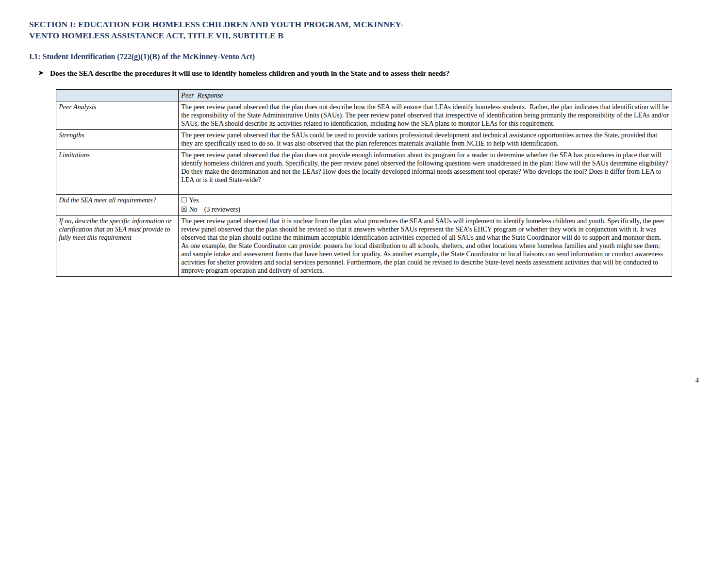SECTION I: EDUCATION FOR HOMELESS CHILDREN AND YOUTH PROGRAM, MCKINNEY-
VENTO HOMELESS ASSISTANCE ACT, TITLE VII, SUBTITLE B
I.1: Student Identification (722(g)(1)(B) of the McKinney-Vento Act)
➤
Does the SEA describe the procedures it will use to identify homeless children and youth in the State and to assess their needs?
| | Peer Response |
| --- | --- |
| Peer Analysis | The peer review panel observed that the plan does not describe how the SEA will ensure that LEAs identify homeless students. Rather, the plan indicates that identification will be the responsibility of the State Administrative Units (SAUs). The peer review panel observed that irrespective of identification being primarily the responsibility of the LEAs and/or SAUs, the SEA should describe its activities related to identification, including how the SEA plans to monitor LEAs for this requirement. |
| Strengths | The peer review panel observed that the SAUs could be used to provide various professional development and technical assistance opportunities across the State, provided that they are specifically used to do so. It was also observed that the plan references materials available from NCHE to help with identification. |
| Limitations | The peer review panel observed that the plan does not provide enough information about its program for a reader to determine whether the SEA has procedures in place that will identify homeless children and youth. Specifically, the peer review panel observed the following questions were unaddressed in the plan: How will the SAUs determine eligibility? Do they make the determination and not the LEAs? How does the locally developed informal needs assessment tool operate? Who develops the tool? Does it differ from LEA to LEA or is it used State-wide? |
| Did the SEA meet all requirements? | ☐ Yes ☒ No (3 reviewers) |
| If no, describe the specific information or clarification that an SEA must provide to fully meet this requirement | The peer review panel observed that it is unclear from the plan what procedures the SEA and SAUs will implement to identify homeless children and youth. Specifically, the peer review panel observed that the plan should be revised so that it answers whether SAUs represent the SEA’s EHCY program or whether they work in conjunction with it. It was observed that the plan should outline the minimum acceptable identification activities expected of all SAUs and what the State Coordinator will do to support and monitor them. As one example, the State Coordinator can provide: posters for local distribution to all schools, shelters, and other locations where homeless families and youth might see them; and sample intake and assessment forms that have been vetted for quality. As another example, the State Coordinator or local liaisons can send information or conduct awareness activities for shelter providers and social services personnel. Furthermore, the plan could be revised to describe State-level needs assessment activities that will be conducted to improve program operation and delivery of services. |
4